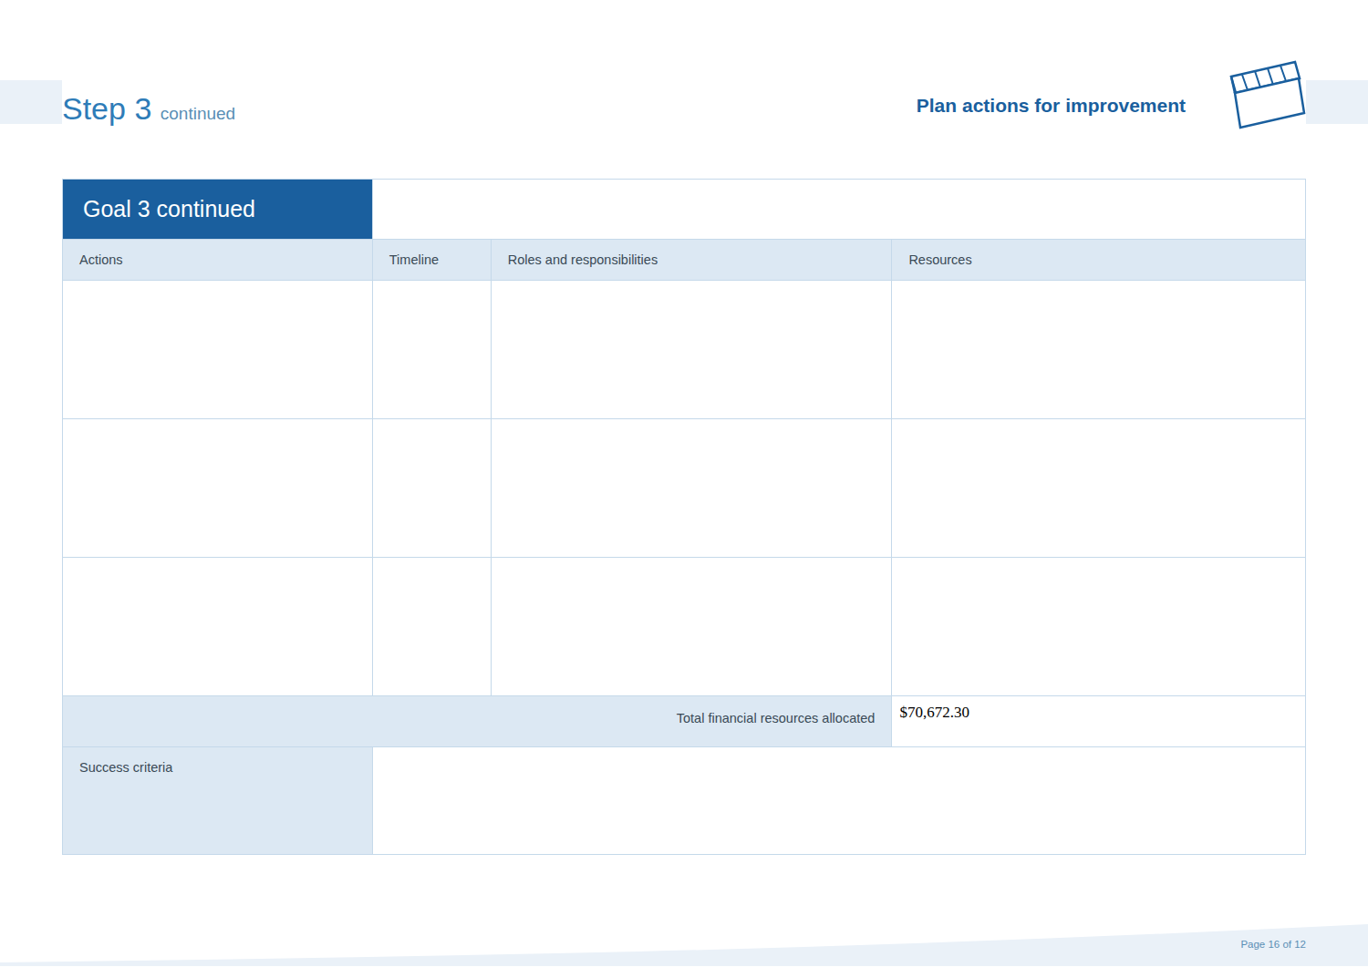Step 3 continued
Plan actions for improvement
| Goal 3 continued | |
| Actions | Timeline | Roles and responsibilities | Resources |
| Total financial resources allocated | $70,672.30 |
| Success criteria | |
Page 16 of 12